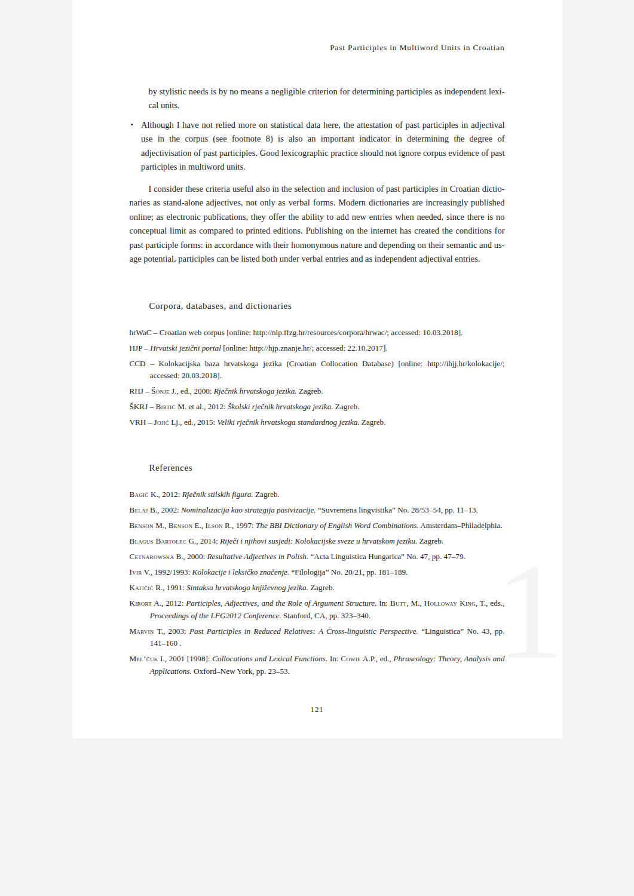Past Participles in Multiword Units in Croatian
by stylistic needs is by no means a negligible criterion for determining participles as independent lexical units.
Although I have not relied more on statistical data here, the attestation of past participles in adjectival use in the corpus (see footnote 8) is also an important indicator in determining the degree of adjectivisation of past participles. Good lexicographic practice should not ignore corpus evidence of past participles in multiword units.
I consider these criteria useful also in the selection and inclusion of past participles in Croatian dictionaries as stand-alone adjectives, not only as verbal forms. Modern dictionaries are increasingly published online; as electronic publications, they offer the ability to add new entries when needed, since there is no conceptual limit as compared to printed editions. Publishing on the internet has created the conditions for past participle forms: in accordance with their homonymous nature and depending on their semantic and usage potential, participles can be listed both under verbal entries and as independent adjectival entries.
Corpora, databases, and dictionaries
hrWaC – Croatian web corpus [online: http://nlp.ffzg.hr/resources/corpora/hrwac/; accessed: 10.03.2018].
HJP – Hrvatski jezični portal [online: http://hjp.znanje.hr/; accessed: 22.10.2017].
CCD – Kolokacijska baza hrvatskoga jezika (Croatian Collocation Database) [online: http://ihjj.hr/kolokacije/; accessed: 20.03.2018].
RHJ – Šonje J., ed., 2000: Rječnik hrvatskoga jezika. Zagreb.
ŠKRJ – Birtić M. et al., 2012: Školski rječnik hrvatskoga jezika. Zagreb.
VRH – Jojić Lj., ed., 2015: Veliki rječnik hrvatskoga standardnog jezika. Zagreb.
References
Bagić K., 2012: Rječnik stilskih figura. Zagreb.
Belaj B., 2002: Nominalizacija kao strategija pasivizacije. “Suvremena lingvistika” No. 28/53–54, pp. 11–13.
Benson M., Benson E., Ilson R., 1997: The BBI Dictionary of English Word Combinations. Amsterdam–Philadelphia.
Blagus Bartolec G., 2014: Riječi i njihovi susjedi: Kolokacijske sveze u hrvatskom jeziku. Zagreb.
Cetnarowska B., 2000: Resultative Adjectives in Polish. “Acta Linguistica Hungarica” No. 47, pp. 47–79.
Ivir V., 1992/1993: Kolokacije i leksičko značenje. “Filologija” No. 20/21, pp. 181–189.
Katičić R., 1991: Sintaksa hrvatskoga književnog jezika. Zagreb.
Kibort A., 2012: Participles, Adjectives, and the Role of Argument Structure. In: Butt, M., Holloway King, T., eds., Proceedings of the LFG2012 Conference. Stanford, CA, pp. 323–340.
Marvin T., 2003: Past Participles in Reduced Relatives: A Cross-linguistic Perspective. “Linguistica” No. 43, pp. 141–160 .
Mel’čuk I., 2001 [1998]: Collocations and Lexical Functions. In: Cowie A.P., ed., Phraseology: Theory, Analysis and Applications. Oxford–New York, pp. 23–53.
121